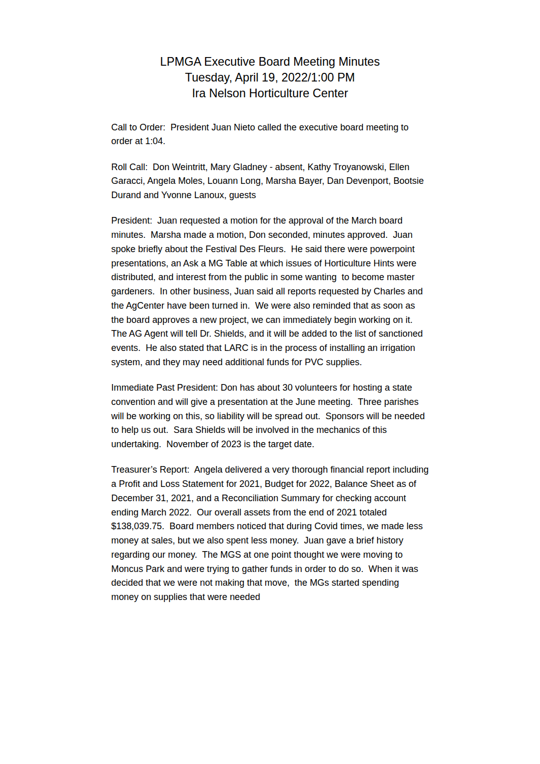LPMGA Executive Board Meeting Minutes Tuesday, April 19, 2022/1:00 PM Ira Nelson Horticulture Center
Call to Order: President Juan Nieto called the executive board meeting to order at 1:04.
Roll Call: Don Weintritt, Mary Gladney - absent, Kathy Troyanowski, Ellen Garacci, Angela Moles, Louann Long, Marsha Bayer, Dan Devenport, Bootsie Durand and Yvonne Lanoux, guests
President: Juan requested a motion for the approval of the March board minutes. Marsha made a motion, Don seconded, minutes approved. Juan spoke briefly about the Festival Des Fleurs. He said there were powerpoint presentations, an Ask a MG Table at which issues of Horticulture Hints were distributed, and interest from the public in some wanting to become master gardeners. In other business, Juan said all reports requested by Charles and the AgCenter have been turned in. We were also reminded that as soon as the board approves a new project, we can immediately begin working on it. The AG Agent will tell Dr. Shields, and it will be added to the list of sanctioned events. He also stated that LARC is in the process of installing an irrigation system, and they may need additional funds for PVC supplies.
Immediate Past President: Don has about 30 volunteers for hosting a state convention and will give a presentation at the June meeting. Three parishes will be working on this, so liability will be spread out. Sponsors will be needed to help us out. Sara Shields will be involved in the mechanics of this undertaking. November of 2023 is the target date.
Treasurer’s Report: Angela delivered a very thorough financial report including a Profit and Loss Statement for 2021, Budget for 2022, Balance Sheet as of December 31, 2021, and a Reconciliation Summary for checking account ending March 2022. Our overall assets from the end of 2021 totaled $138,039.75. Board members noticed that during Covid times, we made less money at sales, but we also spent less money. Juan gave a brief history regarding our money. The MGS at one point thought we were moving to Moncus Park and were trying to gather funds in order to do so. When it was decided that we were not making that move, the MGs started spending money on supplies that were needed